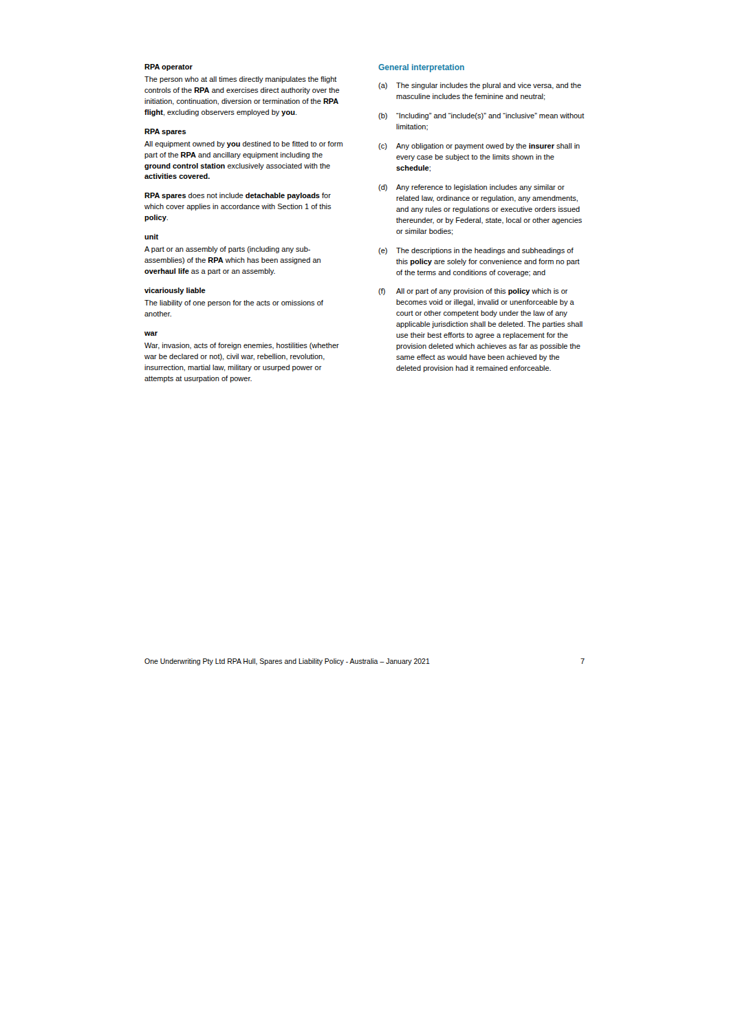RPA operator
The person who at all times directly manipulates the flight controls of the RPA and exercises direct authority over the initiation, continuation, diversion or termination of the RPA flight, excluding observers employed by you.
RPA spares
All equipment owned by you destined to be fitted to or form part of the RPA and ancillary equipment including the ground control station exclusively associated with the activities covered.
RPA spares does not include detachable payloads for which cover applies in accordance with Section 1 of this policy.
unit
A part or an assembly of parts (including any sub-assemblies) of the RPA which has been assigned an overhaul life as a part or an assembly.
vicariously liable
The liability of one person for the acts or omissions of another.
war
War, invasion, acts of foreign enemies, hostilities (whether war be declared or not), civil war, rebellion, revolution, insurrection, martial law, military or usurped power or attempts at usurpation of power.
General interpretation
(a) The singular includes the plural and vice versa, and the masculine includes the feminine and neutral;
(b)“Including” and “include(s)” and “inclusive” mean without limitation;
(c) Any obligation or payment owed by the insurer shall in every case be subject to the limits shown in the schedule;
(d) Any reference to legislation includes any similar or related law, ordinance or regulation, any amendments, and any rules or regulations or executive orders issued thereunder, or by Federal, state, local or other agencies or similar bodies;
(e) The descriptions in the headings and subheadings of this policy are solely for convenience and form no part of the terms and conditions of coverage; and
(f) All or part of any provision of this policy which is or becomes void or illegal, invalid or unenforceable by a court or other competent body under the law of any applicable jurisdiction shall be deleted. The parties shall use their best efforts to agree a replacement for the provision deleted which achieves as far as possible the same effect as would have been achieved by the deleted provision had it remained enforceable.
One Underwriting Pty Ltd RPA Hull, Spares and Liability Policy - Australia – January 2021 7